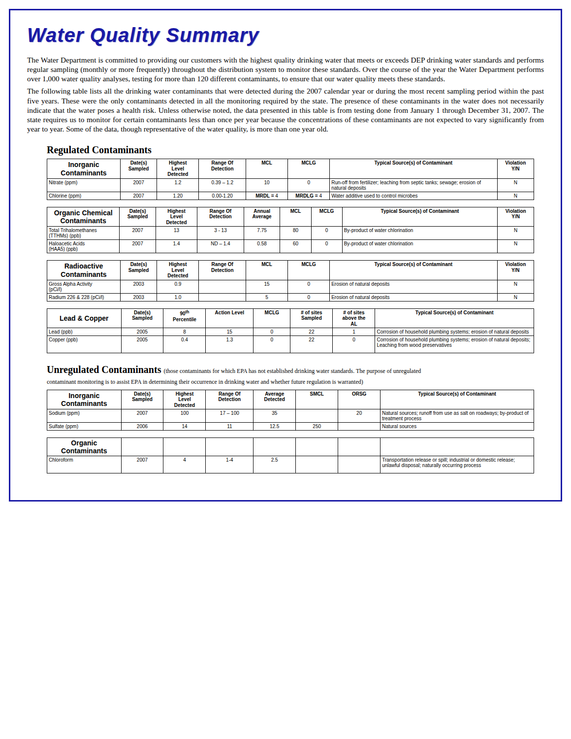Water Quality Summary
The Water Department is committed to providing our customers with the highest quality drinking water that meets or exceeds DEP drinking water standards and performs regular sampling (monthly or more frequently) throughout the distribution system to monitor these standards. Over the course of the year the Water Department performs over 1,000 water quality analyses, testing for more than 120 different contaminants, to ensure that our water quality meets these standards.
The following table lists all the drinking water contaminants that were detected during the 2007 calendar year or during the most recent sampling period within the past five years. These were the only contaminants detected in all the monitoring required by the state. The presence of these contaminants in the water does not necessarily indicate that the water poses a health risk. Unless otherwise noted, the data presented in this table is from testing done from January 1 through December 31, 2007. The state requires us to monitor for certain contaminants less than once per year because the concentrations of these contaminants are not expected to vary significantly from year to year. Some of the data, though representative of the water quality, is more than one year old.
Regulated Contaminants
| Inorganic Contaminants | Date(s) Sampled | Highest Level Detected | Range Of Detection | MCL | MCLG | Typical Source(s) of Contaminant | Violation Y/N |
| --- | --- | --- | --- | --- | --- | --- | --- |
| Nitrate (ppm) | 2007 | 1.2 | 0.39 – 1.2 | 10 | 0 | Run-off from fertilizer; leaching from septic tanks; sewage; erosion of natural deposits | N |
| Chlorine (ppm) | 2007 | 1.20 | 0.00-1.20 | MRDL = 4 | MRDLG = 4 | Water additive used to control microbes | N |
| Organic Chemical Contaminants | Date(s) Sampled | Highest Level Detected | Range Of Detection | Annual Average | MCL | MCLG | Typical Source(s) of Contaminant | Violation Y/N |
| --- | --- | --- | --- | --- | --- | --- | --- | --- |
| Total Trihalomethanes (TTHMs) (ppb) | 2007 | 13 | 3 - 13 | 7.75 | 80 | 0 | By-product of water chlorination | N |
| Haloacetic Acids (HAA5) (ppb) | 2007 | 1.4 | ND – 1.4 | 0.58 | 60 | 0 | By-product of water chlorination | N |
| Radioactive Contaminants | Date(s) Sampled | Highest Level Detected | Range Of Detection | MCL | MCLG | Typical Source(s) of Contaminant | Violation Y/N |
| --- | --- | --- | --- | --- | --- | --- | --- |
| Gross Alpha Activity (pCi/l) | 2003 | 0.9 | | 15 | 0 | Erosion of natural deposits | N |
| Radium 226 & 228 (pCi/l) | 2003 | 1.0 | | 5 | 0 | Erosion of natural deposits | N |
| Lead & Copper | Date(s) Sampled | 90 th Percentile | Action Level | MCLG | # of sites Sampled | # of sites above the AL | Typical Source(s) of Contaminant |
| --- | --- | --- | --- | --- | --- | --- | --- |
| Lead (ppb) | 2005 | 8 | 15 | 0 | 22 | 1 | Corrosion of household plumbing systems; erosion of natural deposits |
| Copper (ppb) | 2005 | 0.4 | 1.3 | 0 | 22 | 0 | Corrosion of household plumbing systems; erosion of natural deposits; Leaching from wood preservatives |
Unregulated Contaminants (those contaminants for which EPA has not established drinking water standards. The purpose of unregulated
contaminant monitoring is to assist EPA in determining their occurrence in drinking water and whether future regulation is warranted)
| Inorganic Contaminants | Date(s) Sampled | Highest Level Detected | Range Of Detection | Average Detected | SMCL | ORSG | Typical Source(s) of Contaminant |
| --- | --- | --- | --- | --- | --- | --- | --- |
| Sodium (ppm) | 2007 | 100 | 17 – 100 | 35 | | 20 | Natural sources; runoff from use as salt on roadways; by-product of treatment process |
| Sulfate (ppm) | 2006 | 14 | 11 | 12.5 | 250 | | Natural sources |
| Organic Contaminants | | | | | | | |
| --- | --- | --- | --- | --- | --- | --- | --- |
| Chloroform | 2007 | 4 | 1-4 | 2.5 | | | Transportation release or spill; industrial or domestic release; unlawful disposal; naturally occurring process |